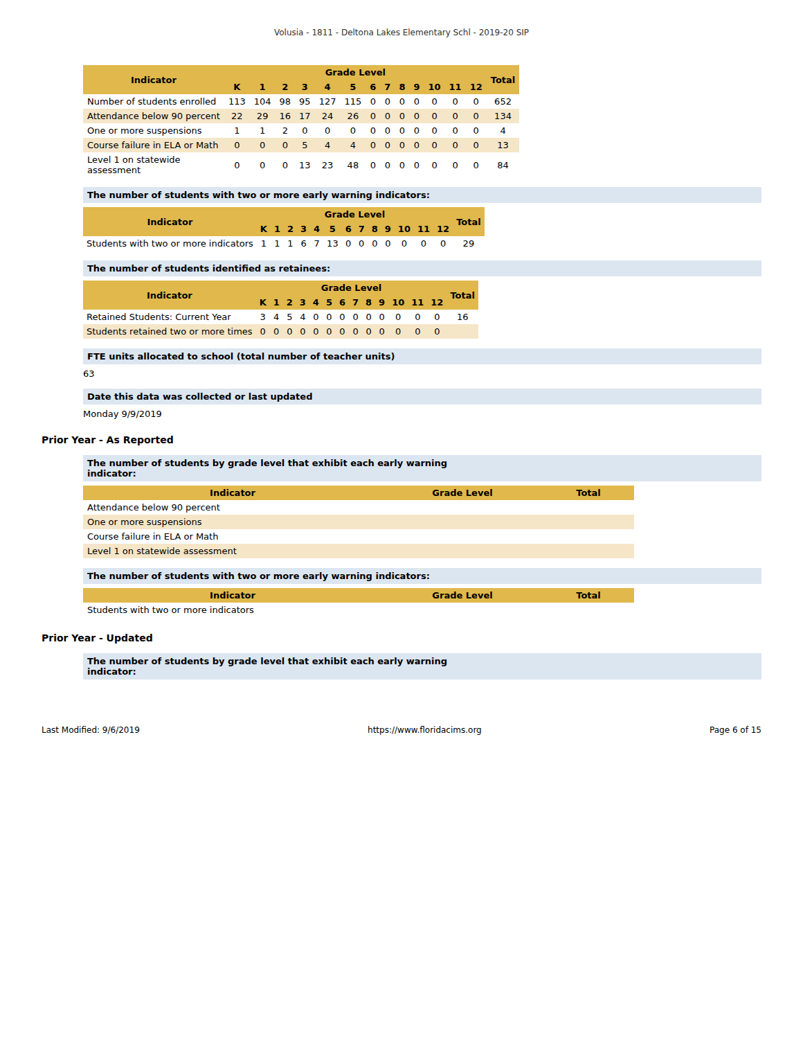Volusia - 1811 - Deltona Lakes Elementary Schl - 2019-20 SIP
| Indicator | Grade Level | Total |
| --- | --- | --- |
| K | 1 | 2 | 3 | 4 | 5 | 6 | 7 | 8 | 9 | 10 | 11 | 12 |
| Number of students enrolled | 113 | 104 | 98 | 95 | 127 | 115 | 0 | 0 | 0 | 0 | 0 | 0 | 0 | 652 |
| Attendance below 90 percent | 22 | 29 | 16 | 17 | 24 | 26 | 0 | 0 | 0 | 0 | 0 | 0 | 0 | 134 |
| One or more suspensions | 1 | 1 | 2 | 0 | 0 | 0 | 0 | 0 | 0 | 0 | 0 | 0 | 0 | 4 |
| Course failure in ELA or Math | 0 | 0 | 0 | 5 | 4 | 4 | 0 | 0 | 0 | 0 | 0 | 0 | 0 | 13 |
| Level 1 on statewide assessment | 0 | 0 | 0 | 13 | 23 | 48 | 0 | 0 | 0 | 0 | 0 | 0 | 0 | 84 |
The number of students with two or more early warning indicators:
| Indicator | Grade Level | Total |
| --- | --- | --- |
| K | 1 | 2 | 3 | 4 | 5 | 6 | 7 | 8 | 9 | 10 | 11 | 12 |
| Students with two or more indicators | 1 | 1 | 1 | 6 | 7 | 13 | 0 | 0 | 0 | 0 | 0 | 0 | 0 | 29 |
The number of students identified as retainees:
| Indicator | Grade Level | Total |
| --- | --- | --- |
| K | 1 | 2 | 3 | 4 | 5 | 6 | 7 | 8 | 9 | 10 | 11 | 12 |
| Retained Students: Current Year | 3 | 4 | 5 | 4 | 0 | 0 | 0 | 0 | 0 | 0 | 0 | 0 | 0 | 16 |
| Students retained two or more times | 0 | 0 | 0 | 0 | 0 | 0 | 0 | 0 | 0 | 0 | 0 | 0 | 0 | |
FTE units allocated to school (total number of teacher units)
63
Date this data was collected or last updated
Monday 9/9/2019
Prior Year - As Reported
The number of students by grade level that exhibit each early warning
indicator:
| Indicator | Grade Level | Total |
| --- | --- | --- |
| Attendance below 90 percent | | |
| One or more suspensions | | |
| Course failure in ELA or Math | | |
| Level 1 on statewide assessment | | |
The number of students with two or more early warning indicators:
| Indicator | Grade Level | Total |
| --- | --- | --- |
| Students with two or more indicators | | |
Prior Year - Updated
The number of students by grade level that exhibit each early warning
indicator:
Last Modified: 9/6/2019
https://www.floridacims.org
Page 6 of 15